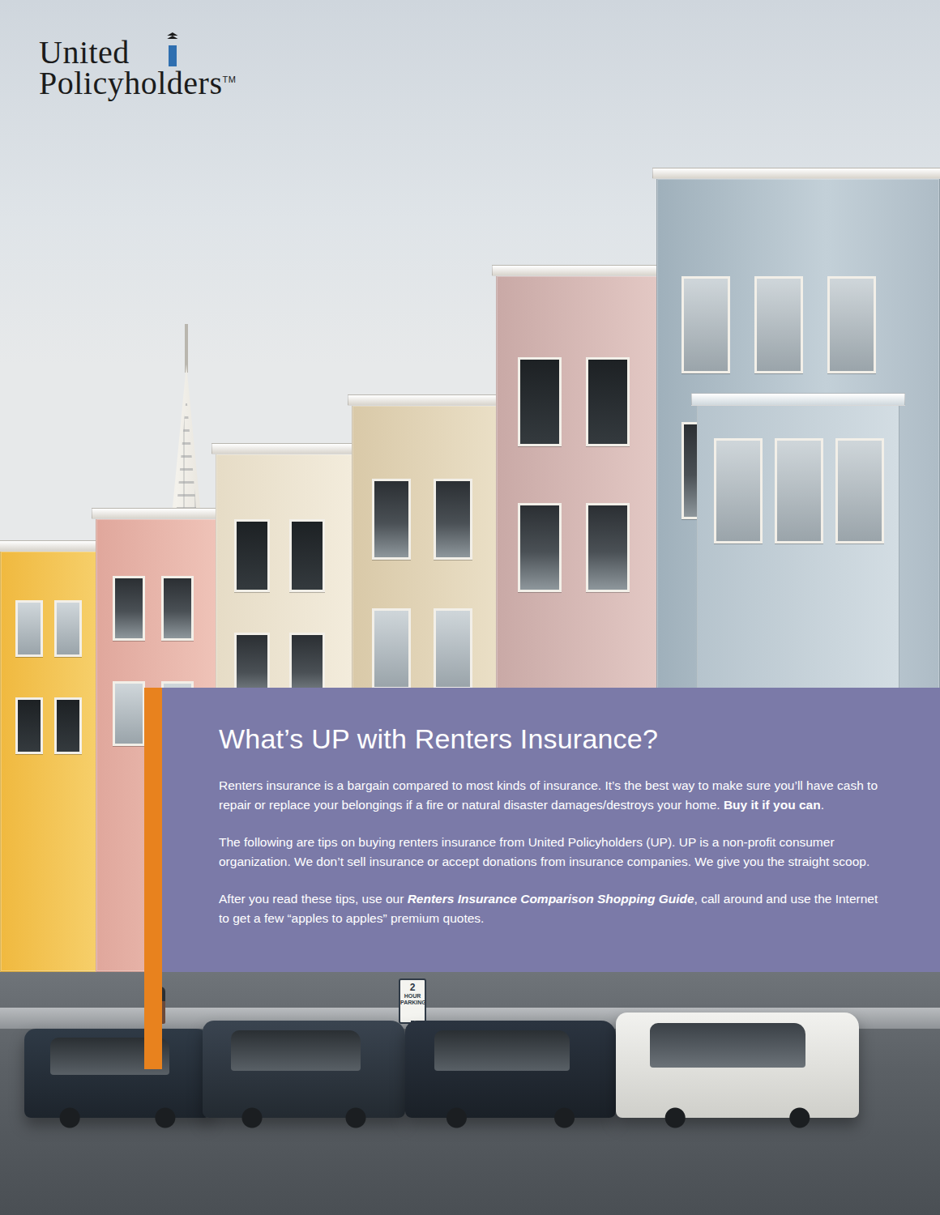2 HOUR
PARKING
United
PolicyholdersTM
What’s UP with Renters Insurance?
Renters insurance is a bargain compared to most kinds of insurance. It’s the best way to make sure you’ll have cash to repair or replace your belongings if a fire or natural disaster damages/destroys your home. Buy it if you can.
The following are tips on buying renters insurance from United Policyholders (UP). UP is a non-profit consumer organization. We don’t sell insurance or accept donations from insurance companies. We give you the straight scoop.
After you read these tips, use our Renters Insurance Comparison Shopping Guide, call around and use the Internet to get a few “apples to apples” premium quotes.